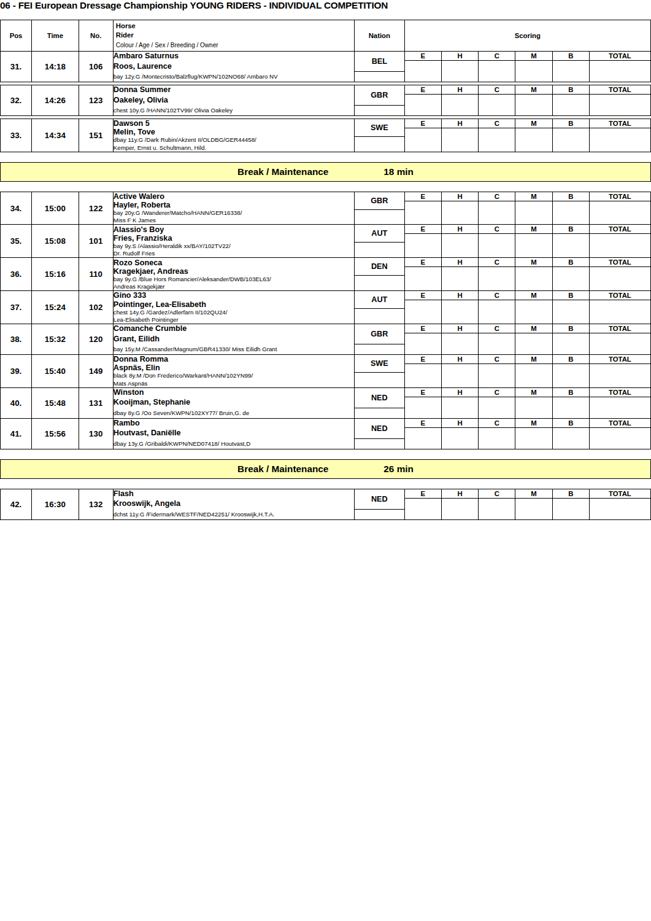06 - FEI European Dressage Championship YOUNG RIDERS - INDIVIDUAL COMPETITION
| Pos | Time | No. | Horse Rider Colour / Age / Sex / Breeding / Owner | Nation | Scoring |
| 31. | 14:18 | 106 | Ambaro Saturnus | BEL | E | H | C | M | B | TOTAL |
| Roos, Laurence | | | | | | |
| bay 12y.G /Montecristo/Balzflug/KWPN/102NO68/ Ambaro NV | |
| 32. | 14:26 | 123 | Donna Summer | GBR | E | H | C | M | B | TOTAL |
| Oakeley, Olivia | | | | | | |
| chest 10y.G /HANN/102TV99/ Olivia Oakeley | |
| 33. | 14:34 | 151 | Dawson 5 | SWE | E | H | C | M | B | TOTAL |
| Melin, Tove | | | | | | |
| dbay 11y.G /Dark Rubin/Akzent II/OLDBG/GER44458/ Kemper, Ernst u. Schultmann, Hild. | |
Break / Maintenance 18 min
| 34. | 15:00 | 122 | Active Walero | GBR | E | H | C | M | B | TOTAL |
| Hayler, Roberta | | | | | | |
| bay 20y.G /Wanderer/Matcho/HANN/GER16338/ Miss F K James | |
| 35. | 15:08 | 101 | Alassio's Boy | AUT | E | H | C | M | B | TOTAL |
| Fries, Franziska | | | | | | |
| bay 9y.S /Alassio/Heraldik xx/BAY/102TV22/ Dr. Rudolf Fries | |
| 36. | 15:16 | 110 | Rozo Soneca | DEN | E | H | C | M | B | TOTAL |
| Kragekjaer, Andreas | | | | | | |
| bay 9y.G /Blue Hors Romancier/Aleksander/DWB/103EL63/ Andreas Kragekjær | |
| 37. | 15:24 | 102 | Gino 333 | AUT | E | H | C | M | B | TOTAL |
| Pointinger, Lea-Elisabeth | | | | | | |
| chest 14y.G /Gardez/Adlerfarn II/102QU24/ Lea-Elisabeth Pointinger | |
| 38. | 15:32 | 120 | Comanche Crumble | GBR | E | H | C | M | B | TOTAL |
| Grant, Eilidh | | | | | | |
| bay 15y.M /Cassander/Magnum/GBR41330/ Miss Eilidh Grant | |
| 39. | 15:40 | 149 | Donna Romma | SWE | E | H | C | M | B | TOTAL |
| Aspnäs, Elin | | | | | | |
| black 8y.M /Don Frederico/Warkant/HANN/102YN99/ Mats Aspnäs | |
| 40. | 15:48 | 131 | Winston | NED | E | H | C | M | B | TOTAL |
| Kooijman, Stephanie | | | | | | |
| dbay 8y.G /Oo Seven/KWPN/102XY77/ Bruin,G. de | |
| 41. | 15:56 | 130 | Rambo | NED | E | H | C | M | B | TOTAL |
| Houtvast, Daniëlle | | | | | | |
| dbay 13y.G /Gribaldi/KWPN/NED07418/ Houtvast,D | |
Break / Maintenance 26 min
| 42. | 16:30 | 132 | Flash | NED | E | H | C | M | B | TOTAL |
| Krooswijk, Angela | | | | | | |
| dchst 11y.G /Fidermark/WESTF/NED42251/ Krooswijk,H.T.A. | |